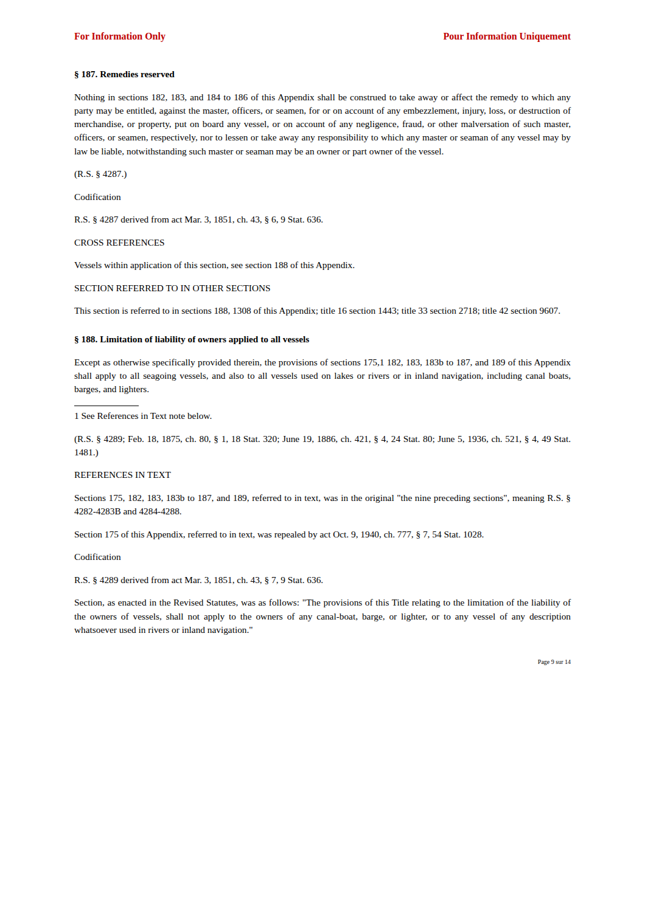For Information Only Pour Information Uniquement
§ 187. Remedies reserved
Nothing in sections 182, 183, and 184 to 186 of this Appendix shall be construed to take away or affect the remedy to which any party may be entitled, against the master, officers, or seamen, for or on account of any embezzlement, injury, loss, or destruction of merchandise, or property, put on board any vessel, or on account of any negligence, fraud, or other malversation of such master, officers, or seamen, respectively, nor to lessen or take away any responsibility to which any master or seaman of any vessel may by law be liable, notwithstanding such master or seaman may be an owner or part owner of the vessel.
(R.S. § 4287.)
Codification
R.S. § 4287 derived from act Mar. 3, 1851, ch. 43, § 6, 9 Stat. 636.
CROSS REFERENCES
Vessels within application of this section, see section 188 of this Appendix.
SECTION REFERRED TO IN OTHER SECTIONS
This section is referred to in sections 188, 1308 of this Appendix; title 16 section 1443; title 33 section 2718; title 42 section 9607.
§ 188. Limitation of liability of owners applied to all vessels
Except as otherwise specifically provided therein, the provisions of sections 175,1 182, 183, 183b to 187, and 189 of this Appendix shall apply to all seagoing vessels, and also to all vessels used on lakes or rivers or in inland navigation, including canal boats, barges, and lighters.
1 See References in Text note below.
(R.S. § 4289; Feb. 18, 1875, ch. 80, § 1, 18 Stat. 320; June 19, 1886, ch. 421, § 4, 24 Stat. 80; June 5, 1936, ch. 521, § 4, 49 Stat. 1481.)
REFERENCES IN TEXT
Sections 175, 182, 183, 183b to 187, and 189, referred to in text, was in the original "the nine preceding sections", meaning R.S. § 4282-4283B and 4284-4288.
Section 175 of this Appendix, referred to in text, was repealed by act Oct. 9, 1940, ch. 777, § 7, 54 Stat. 1028.
Codification
R.S. § 4289 derived from act Mar. 3, 1851, ch. 43, § 7, 9 Stat. 636.
Section, as enacted in the Revised Statutes, was as follows: "The provisions of this Title relating to the limitation of the liability of the owners of vessels, shall not apply to the owners of any canal-boat, barge, or lighter, or to any vessel of any description whatsoever used in rivers or inland navigation."
Page 9 sur 14